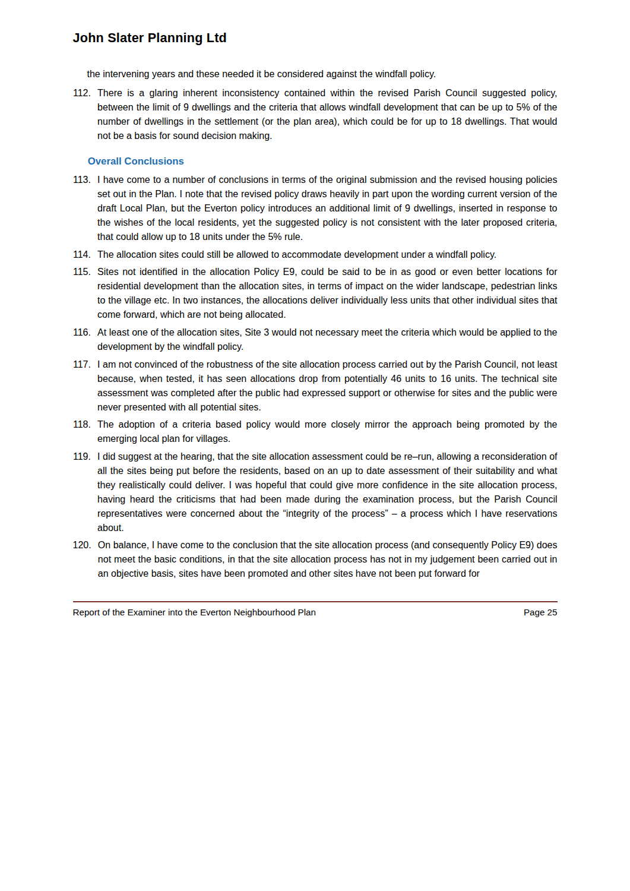John Slater Planning Ltd
the intervening years and these needed it be considered against the windfall policy.
112. There is a glaring inherent inconsistency contained within the revised Parish Council suggested policy, between the limit of 9 dwellings and the criteria that allows windfall development that can be up to 5% of the number of dwellings in the settlement (or the plan area), which could be for up to 18 dwellings. That would not be a basis for sound decision making.
Overall Conclusions
113. I have come to a number of conclusions in terms of the original submission and the revised housing policies set out in the Plan. I note that the revised policy draws heavily in part upon the wording current version of the draft Local Plan, but the Everton policy introduces an additional limit of 9 dwellings, inserted in response to the wishes of the local residents, yet the suggested policy is not consistent with the later proposed criteria, that could allow up to 18 units under the 5% rule.
114. The allocation sites could still be allowed to accommodate development under a windfall policy.
115. Sites not identified in the allocation Policy E9, could be said to be in as good or even better locations for residential development than the allocation sites, in terms of impact on the wider landscape, pedestrian links to the village etc. In two instances, the allocations deliver individually less units that other individual sites that come forward, which are not being allocated.
116. At least one of the allocation sites, Site 3 would not necessary meet the criteria which would be applied to the development by the windfall policy.
117. I am not convinced of the robustness of the site allocation process carried out by the Parish Council, not least because, when tested, it has seen allocations drop from potentially 46 units to 16 units. The technical site assessment was completed after the public had expressed support or otherwise for sites and the public were never presented with all potential sites.
118. The adoption of a criteria based policy would more closely mirror the approach being promoted by the emerging local plan for villages.
119. I did suggest at the hearing, that the site allocation assessment could be re–run, allowing a reconsideration of all the sites being put before the residents, based on an up to date assessment of their suitability and what they realistically could deliver. I was hopeful that could give more confidence in the site allocation process, having heard the criticisms that had been made during the examination process, but the Parish Council representatives were concerned about the “integrity of the process” – a process which I have reservations about.
120. On balance, I have come to the conclusion that the site allocation process (and consequently Policy E9) does not meet the basic conditions, in that the site allocation process has not in my judgement been carried out in an objective basis, sites have been promoted and other sites have not been put forward for
Report of the Examiner into the Everton Neighbourhood Plan Page 25